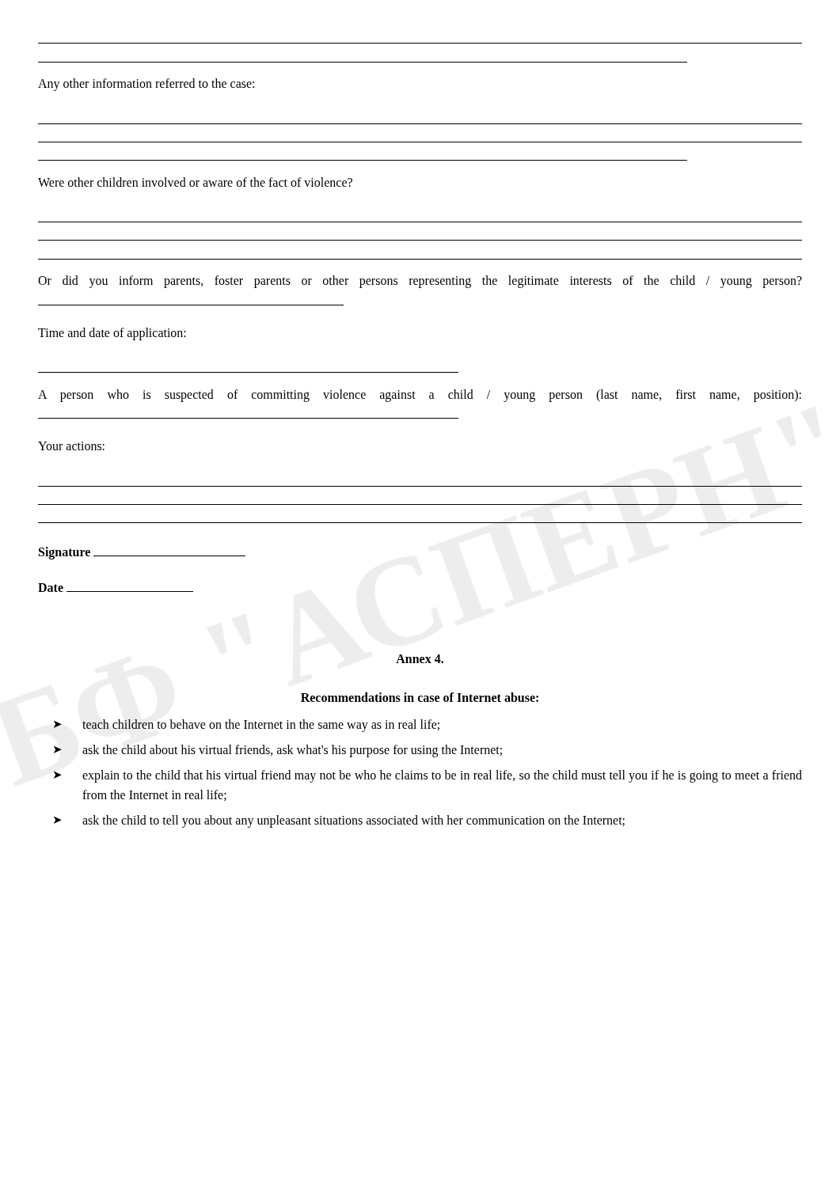БФ "АСПЕРН"
Any other information referred to the case:
Were other children involved or aware of the fact of violence?
Or did you inform parents, foster parents or other persons representing the legitimate interests of the child / young person?
Time and date of application:
A person who is suspected of committing violence against a child / young person (last name, first name, position):
Your actions:
Signature
Date
Annex 4.
Recommendations in case of Internet abuse:
teach children to behave on the Internet in the same way as in real life;
ask the child about his virtual friends, ask what's his purpose for using the Internet;
explain to the child that his virtual friend may not be who he claims to be in real life, so the child must tell you if he is going to meet a friend from the Internet in real life;
ask the child to tell you about any unpleasant situations associated with her communication on the Internet;